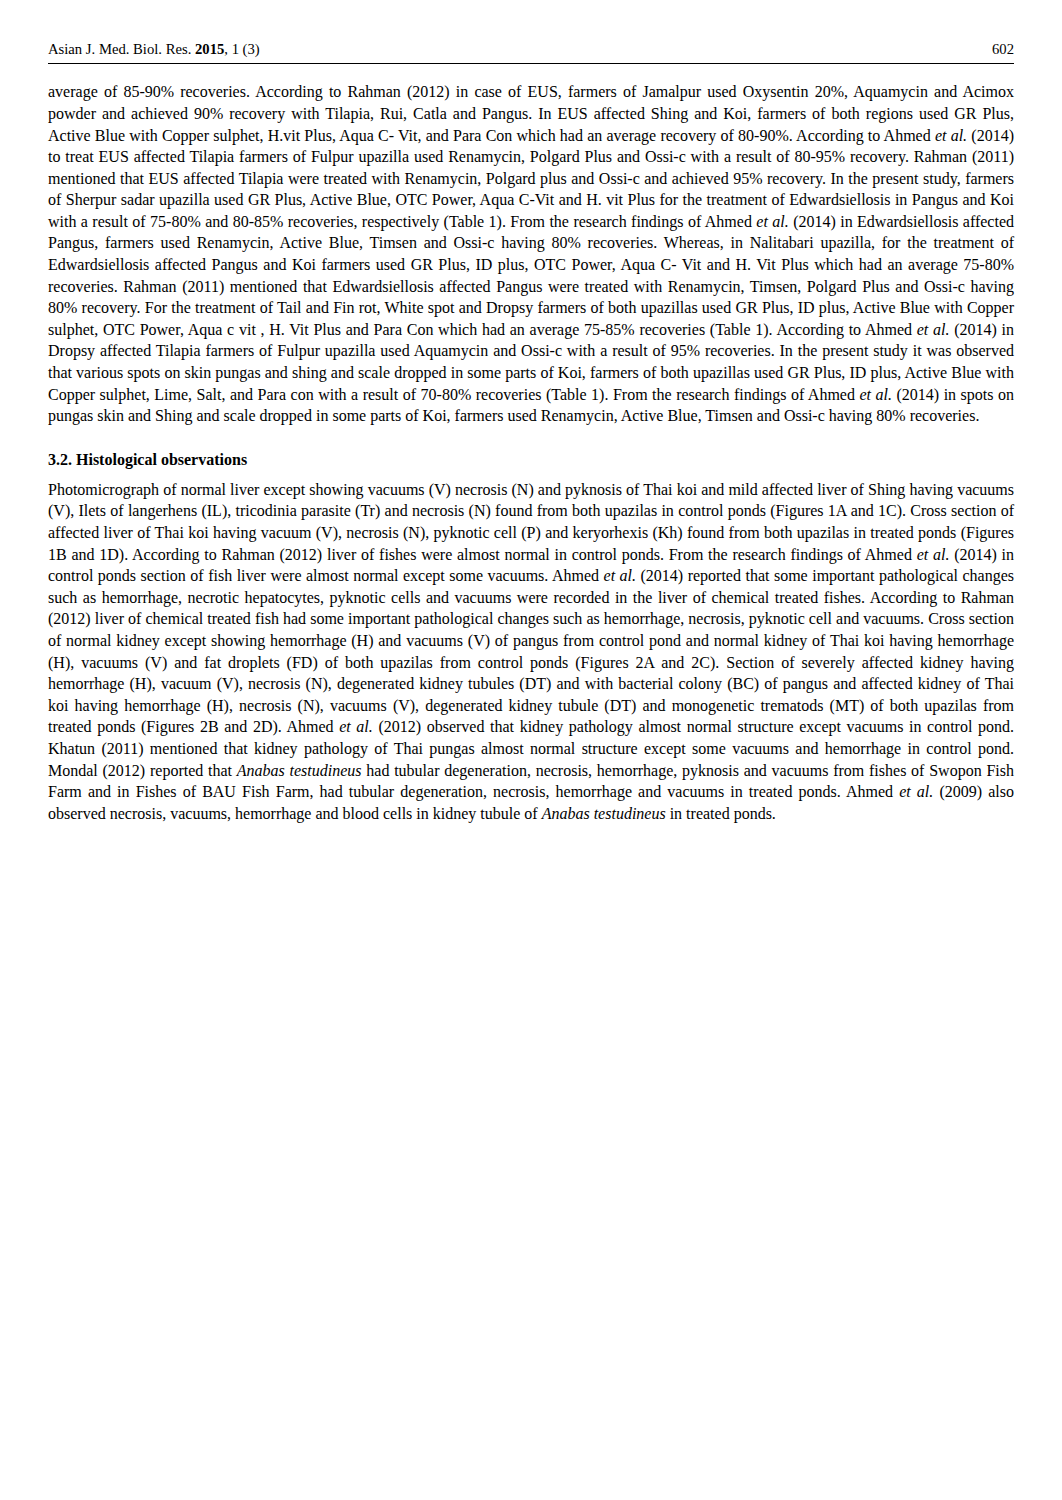Asian J. Med. Biol. Res. 2015, 1 (3) 602
average of 85-90% recoveries. According to Rahman (2012) in case of EUS, farmers of Jamalpur used Oxysentin 20%, Aquamycin and Acimox powder and achieved 90% recovery with Tilapia, Rui, Catla and Pangus. In EUS affected Shing and Koi, farmers of both regions used GR Plus, Active Blue with Copper sulphet, H.vit Plus, Aqua C- Vit, and Para Con which had an average recovery of 80-90%. According to Ahmed et al. (2014) to treat EUS affected Tilapia farmers of Fulpur upazilla used Renamycin, Polgard Plus and Ossi-c with a result of 80-95% recovery. Rahman (2011) mentioned that EUS affected Tilapia were treated with Renamycin, Polgard plus and Ossi-c and achieved 95% recovery. In the present study, farmers of Sherpur sadar upazilla used GR Plus, Active Blue, OTC Power, Aqua C-Vit and H. vit Plus for the treatment of Edwardsiellosis in Pangus and Koi with a result of 75-80% and 80-85% recoveries, respectively (Table 1). From the research findings of Ahmed et al. (2014) in Edwardsiellosis affected Pangus, farmers used Renamycin, Active Blue, Timsen and Ossi-c having 80% recoveries. Whereas, in Nalitabari upazilla, for the treatment of Edwardsiellosis affected Pangus and Koi farmers used GR Plus, ID plus, OTC Power, Aqua C- Vit and H. Vit Plus which had an average 75-80% recoveries. Rahman (2011) mentioned that Edwardsiellosis affected Pangus were treated with Renamycin, Timsen, Polgard Plus and Ossi-c having 80% recovery. For the treatment of Tail and Fin rot, White spot and Dropsy farmers of both upazillas used GR Plus, ID plus, Active Blue with Copper sulphet, OTC Power, Aqua c vit , H. Vit Plus and Para Con which had an average 75-85% recoveries (Table 1). According to Ahmed et al. (2014) in Dropsy affected Tilapia farmers of Fulpur upazilla used Aquamycin and Ossi-c with a result of 95% recoveries. In the present study it was observed that various spots on skin pungas and shing and scale dropped in some parts of Koi, farmers of both upazillas used GR Plus, ID plus, Active Blue with Copper sulphet, Lime, Salt, and Para con with a result of 70-80% recoveries (Table 1). From the research findings of Ahmed et al. (2014) in spots on pungas skin and Shing and scale dropped in some parts of Koi, farmers used Renamycin, Active Blue, Timsen and Ossi-c having 80% recoveries.
3.2. Histological observations
Photomicrograph of normal liver except showing vacuums (V) necrosis (N) and pyknosis of Thai koi and mild affected liver of Shing having vacuums (V), Ilets of langerhens (IL), tricodinia parasite (Tr) and necrosis (N) found from both upazilas in control ponds (Figures 1A and 1C). Cross section of affected liver of Thai koi having vacuum (V), necrosis (N), pyknotic cell (P) and keryorhexis (Kh) found from both upazilas in treated ponds (Figures 1B and 1D). According to Rahman (2012) liver of fishes were almost normal in control ponds. From the research findings of Ahmed et al. (2014) in control ponds section of fish liver were almost normal except some vacuums. Ahmed et al. (2014) reported that some important pathological changes such as hemorrhage, necrotic hepatocytes, pyknotic cells and vacuums were recorded in the liver of chemical treated fishes. According to Rahman (2012) liver of chemical treated fish had some important pathological changes such as hemorrhage, necrosis, pyknotic cell and vacuums. Cross section of normal kidney except showing hemorrhage (H) and vacuums (V) of pangus from control pond and normal kidney of Thai koi having hemorrhage (H), vacuums (V) and fat droplets (FD) of both upazilas from control ponds (Figures 2A and 2C). Section of severely affected kidney having hemorrhage (H), vacuum (V), necrosis (N), degenerated kidney tubules (DT) and with bacterial colony (BC) of pangus and affected kidney of Thai koi having hemorrhage (H), necrosis (N), vacuums (V), degenerated kidney tubule (DT) and monogenetic trematods (MT) of both upazilas from treated ponds (Figures 2B and 2D). Ahmed et al. (2012) observed that kidney pathology almost normal structure except vacuums in control pond. Khatun (2011) mentioned that kidney pathology of Thai pungas almost normal structure except some vacuums and hemorrhage in control pond. Mondal (2012) reported that Anabas testudineus had tubular degeneration, necrosis, hemorrhage, pyknosis and vacuums from fishes of Swopon Fish Farm and in Fishes of BAU Fish Farm, had tubular degeneration, necrosis, hemorrhage and vacuums in treated ponds. Ahmed et al. (2009) also observed necrosis, vacuums, hemorrhage and blood cells in kidney tubule of Anabas testudineus in treated ponds.